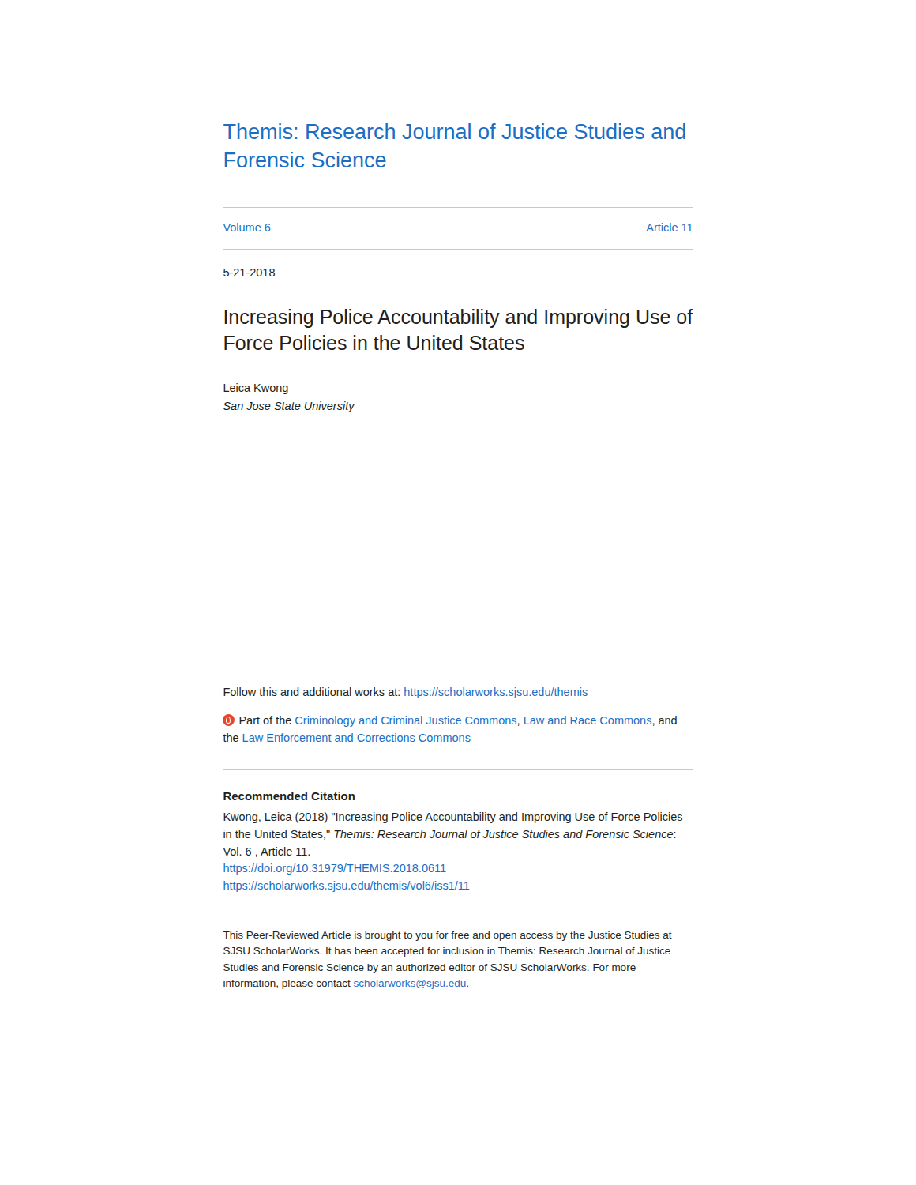Themis: Research Journal of Justice Studies and Forensic Science
Volume 6 Article 11
5-21-2018
Increasing Police Accountability and Improving Use of Force Policies in the United States
Leica Kwong
San Jose State University
Follow this and additional works at: https://scholarworks.sjsu.edu/themis
Part of the Criminology and Criminal Justice Commons, Law and Race Commons, and the Law Enforcement and Corrections Commons
Recommended Citation
Kwong, Leica (2018) "Increasing Police Accountability and Improving Use of Force Policies in the United States," Themis: Research Journal of Justice Studies and Forensic Science: Vol. 6 , Article 11.
https://doi.org/10.31979/THEMIS.2018.0611 https://scholarworks.sjsu.edu/themis/vol6/iss1/11
This Peer-Reviewed Article is brought to you for free and open access by the Justice Studies at SJSU ScholarWorks. It has been accepted for inclusion in Themis: Research Journal of Justice Studies and Forensic Science by an authorized editor of SJSU ScholarWorks. For more information, please contact scholarworks@sjsu.edu.